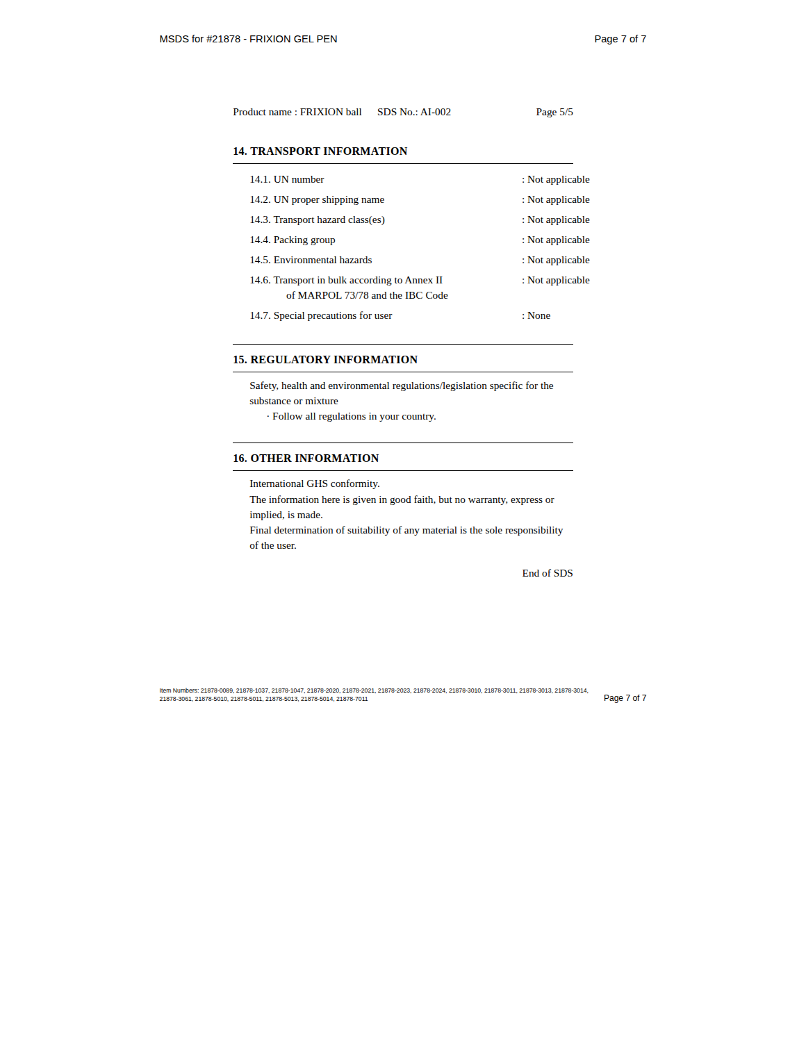MSDS for #21878 - FRIXION GEL PEN
Page 7 of 7
Product name : FRIXION ball SDS No.: AI-002
Page 5/5
14. TRANSPORT INFORMATION
| 14.1. UN number | : Not applicable |
| 14.2. UN proper shipping name | : Not applicable |
| 14.3. Transport hazard class(es) | : Not applicable |
| 14.4. Packing group | : Not applicable |
| 14.5. Environmental hazards | : Not applicable |
| 14.6. Transport in bulk according to Annex II of MARPOL 73/78 and the IBC Code | : Not applicable |
| 14.7. Special precautions for user | : None |
15. REGULATORY INFORMATION
Safety, health and environmental regulations/legislation specific for the substance or mixture
· Follow all regulations in your country.
16. OTHER INFORMATION
International GHS conformity.
The information here is given in good faith, but no warranty, express or implied, is made.
Final determination of suitability of any material is the sole responsibility of the user.
End of SDS
Item Numbers: 21878-0089, 21878-1037, 21878-1047, 21878-2020, 21878-2021, 21878-2023, 21878-2024, 21878-3010, 21878-3011, 21878-3013, 21878-3014, 21878-3061, 21878-5010, 21878-5011, 21878-5013, 21878-5014, 21878-7011
Page 7 of 7